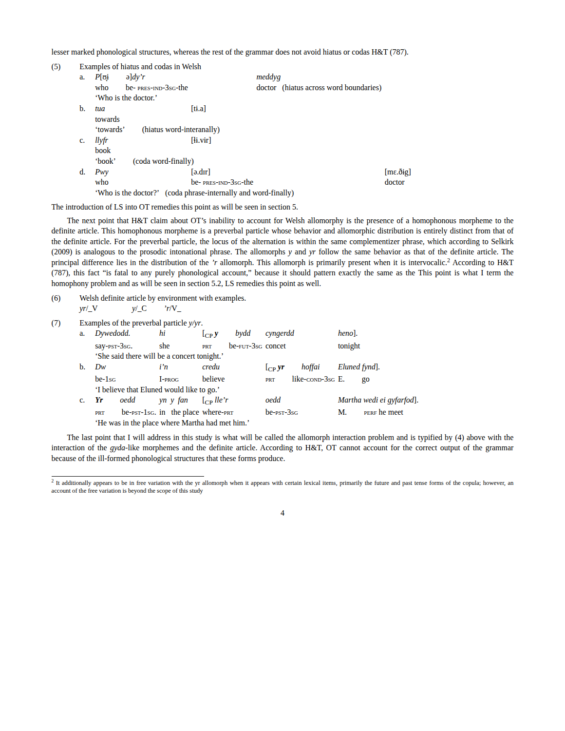lesser marked phonological structures, whereas the rest of the grammar does not avoid hiatus or codas H&T (787).
| (5) | Examples of hiatus and codas in Welsh |
| | a. | P [ʊ̞ɨ ə] dy’r | | meddyg |
| | | who be- pres-ind-3sg -the | | doctor (hiatus across word boundaries) |
| | | ‘Who is the doctor.’ |
| | b. | tua | [tɨ.a] | |
| | | towards |
| | | ‘towards’ (hiatus word-interanally) |
| | c. | llyfr | [ɬɨ.vɨr] | |
| | | book |
| | | ‘book’ (coda word-finally) |
| | d. | Pwy | [ə.dɪr] | | [mɛ.ðɨg] |
| | | who | be- pres-ind-3sg -the | | doctor |
| | | ‘Who is the doctor?’ (coda phrase-internally and word-finally) |
The introduction of LS into OT remedies this point as will be seen in section 5.
The next point that H&T claim about OT’s inability to account for Welsh allomorphy is the presence of a homophonous morpheme to the definite article. This homophonous morpheme is a preverbal particle whose behavior and allomorphic distribution is entirely distinct from that of the definite article. For the preverbal particle, the locus of the alternation is within the same complementizer phrase, which according to Selkirk (2009) is analogous to the prosodic intonational phrase. The allomorphs y and yr follow the same behavior as that of the definite article. The principal difference lies in the distribution of the ’r allomorph. This allomorph is primarily present when it is intervocalic.2 According to H&T (787), this fact “is fatal to any purely phonological account,” because it should pattern exactly the same as the This point is what I term the homophony problem and as will be seen in section 5.2, LS remedies this point as well.
| (6) | Welsh definite article by environment with examples. |
| | yr /_V y /_C ’r /V_ |
| (7) | Examples of the preverbal particle y/yr . |
| | a. | Dywedodd. | hi | [ CP y bydd | cyngerdd | heno ]. |
| | | say- pst-3sg . | she | prt be- fut-3sg | concet | tonight |
| | | ‘She said there will be a concert tonight.’ |
| | b. | Dw | i’n | credu | [ CP yr hoffai | Eluned fynd ]. |
| | | be-1 sg | I- prog | believe | prt like- cond-3sg | E. go |
| | | ‘I believe that Eluned would like to go.’ |
| | c. | Yr oedd | yn y fan | [ CP lle’r | oedd | Martha wedi ei gyfarfod ]. |
| | | prt be- pst-1sg . | in the place | where- prt | be- pst-3sg | M. perf he meet |
| | | ‘He was in the place where Martha had met him.’ |
The last point that I will address in this study is what will be called the allomorph interaction problem and is typified by (4) above with the interaction of the gyda-like morphemes and the definite article. According to H&T, OT cannot account for the correct output of the grammar because of the ill-formed phonological structures that these forms produce.
2 It additionally appears to be in free variation with the yr allomorph when it appears with certain lexical items, primarily the future and past tense forms of the copula; however, an account of the free variation is beyond the scope of this study
4